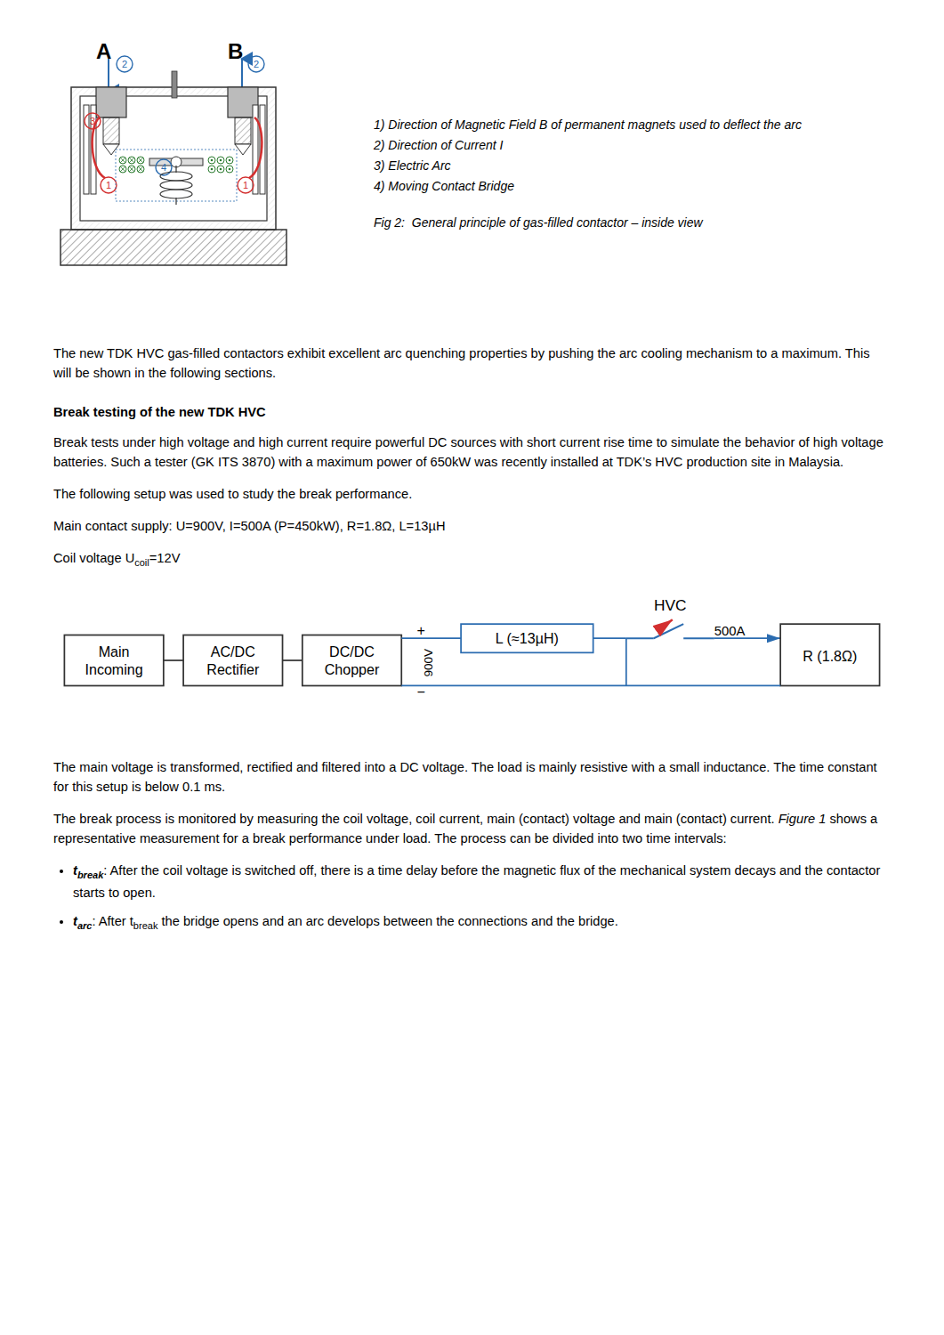A B 2 2 3 1 1 4
1) Direction of Magnetic Field B of permanent magnets used to deflect the arc
2) Direction of Current I
3) Electric Arc
4) Moving Contact Bridge
Fig 2: General principle of gas-filled contactor – inside view
The new TDK HVC gas-filled contactors exhibit excellent arc quenching properties by pushing the arc cooling mechanism to a maximum. This will be shown in the following sections.
Break testing of the new TDK HVC
Break tests under high voltage and high current require powerful DC sources with short current rise time to simulate the behavior of high voltage batteries. Such a tester (GK ITS 3870) with a maximum power of 650kW was recently installed at TDK’s HVC production site in Malaysia.
The following setup was used to study the break performance.
Main contact supply: U=900V, I=500A (P=450kW), R=1.8Ω, L=13µH
Coil voltage Ucoil=12V
Main Incoming AC/DC Rectifier DC/DC Chopper + − 900V L (≈13µH) HVC 500A R (1.8Ω)
The main voltage is transformed, rectified and filtered into a DC voltage. The load is mainly resistive with a small inductance. The time constant for this setup is below 0.1 ms.
The break process is monitored by measuring the coil voltage, coil current, main (contact) voltage and main (contact) current. Figure 1 shows a representative measurement for a break performance under load. The process can be divided into two time intervals:
tbreak: After the coil voltage is switched off, there is a time delay before the magnetic flux of the mechanical system decays and the contactor starts to open.
tarc: After tbreak the bridge opens and an arc develops between the connections and the bridge.